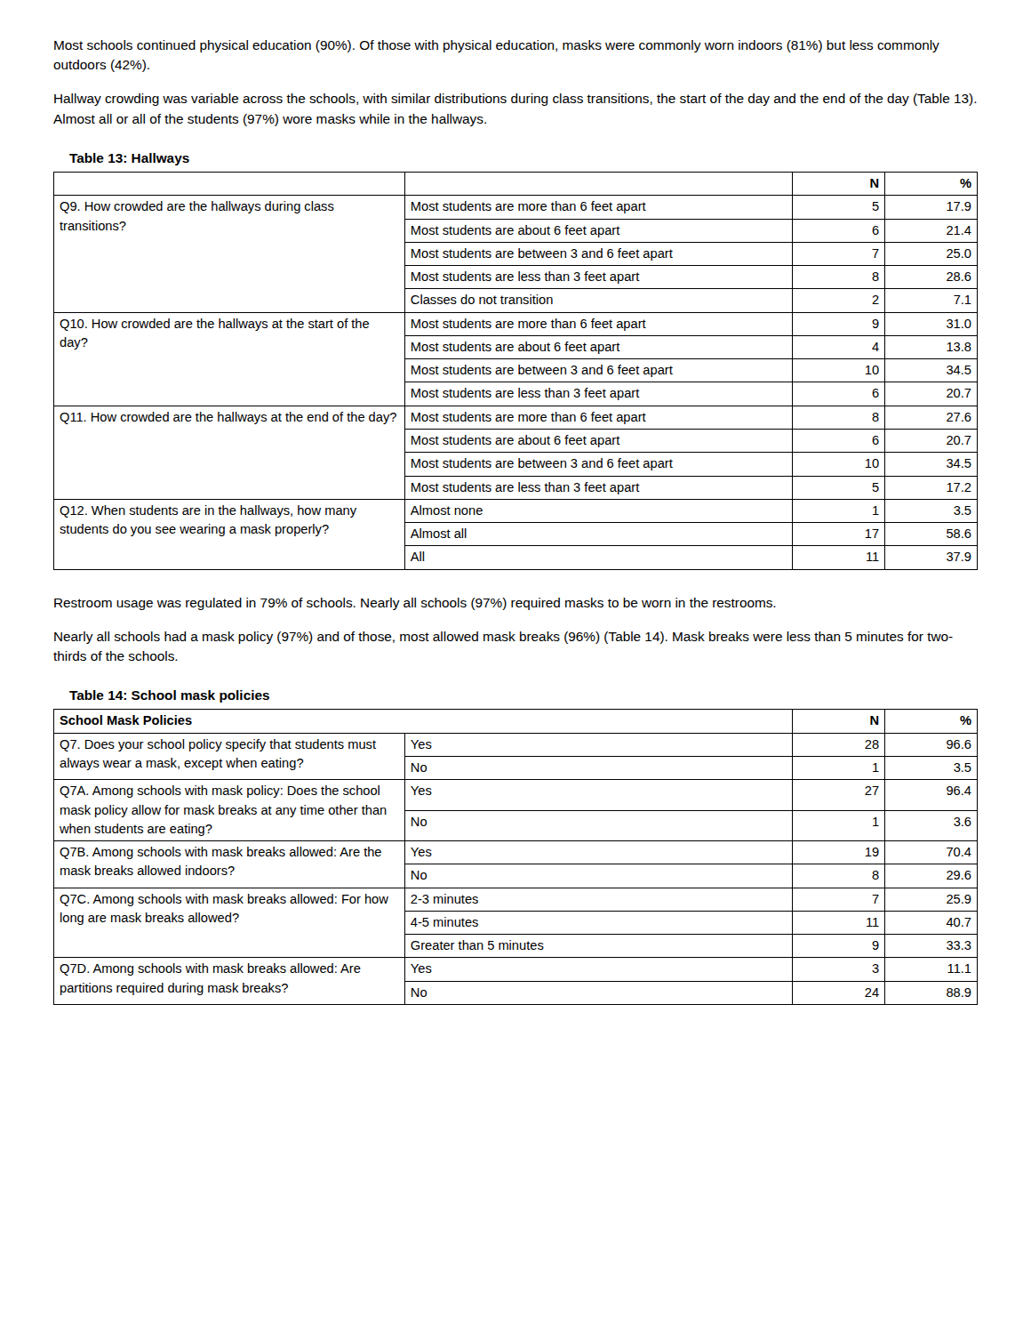Most schools continued physical education (90%). Of those with physical education, masks were commonly worn indoors (81%) but less commonly outdoors (42%).
Hallway crowding was variable across the schools, with similar distributions during class transitions, the start of the day and the end of the day (Table 13). Almost all or all of the students (97%) wore masks while in the hallways.
Table 13: Hallways
| | | N | % |
| --- | --- | --- | --- |
| Q9. How crowded are the hallways during class transitions? | Most students are more than 6 feet apart | 5 | 17.9 |
| Most students are about 6 feet apart | 6 | 21.4 |
| Most students are between 3 and 6 feet apart | 7 | 25.0 |
| Most students are less than 3 feet apart | 8 | 28.6 |
| Classes do not transition | 2 | 7.1 |
| Q10. How crowded are the hallways at the start of the day? | Most students are more than 6 feet apart | 9 | 31.0 |
| Most students are about 6 feet apart | 4 | 13.8 |
| Most students are between 3 and 6 feet apart | 10 | 34.5 |
| Most students are less than 3 feet apart | 6 | 20.7 |
| Q11. How crowded are the hallways at the end of the day? | Most students are more than 6 feet apart | 8 | 27.6 |
| Most students are about 6 feet apart | 6 | 20.7 |
| Most students are between 3 and 6 feet apart | 10 | 34.5 |
| Most students are less than 3 feet apart | 5 | 17.2 |
| Q12. When students are in the hallways, how many students do you see wearing a mask properly? | Almost none | 1 | 3.5 |
| Almost all | 17 | 58.6 |
| All | 11 | 37.9 |
Restroom usage was regulated in 79% of schools. Nearly all schools (97%) required masks to be worn in the restrooms.
Nearly all schools had a mask policy (97%) and of those, most allowed mask breaks (96%) (Table 14). Mask breaks were less than 5 minutes for two-thirds of the schools.
Table 14: School mask policies
| School Mask Policies | N | % |
| --- | --- | --- |
| Q7. Does your school policy specify that students must always wear a mask, except when eating? | Yes | 28 | 96.6 |
| No | 1 | 3.5 |
| Q7A. Among schools with mask policy: Does the school mask policy allow for mask breaks at any time other than when students are eating? | Yes | 27 | 96.4 |
| No | 1 | 3.6 |
| Q7B. Among schools with mask breaks allowed: Are the mask breaks allowed indoors? | Yes | 19 | 70.4 |
| No | 8 | 29.6 |
| Q7C. Among schools with mask breaks allowed: For how long are mask breaks allowed? | 2-3 minutes | 7 | 25.9 |
| 4-5 minutes | 11 | 40.7 |
| Greater than 5 minutes | 9 | 33.3 |
| Q7D. Among schools with mask breaks allowed: Are partitions required during mask breaks? | Yes | 3 | 11.1 |
| No | 24 | 88.9 |